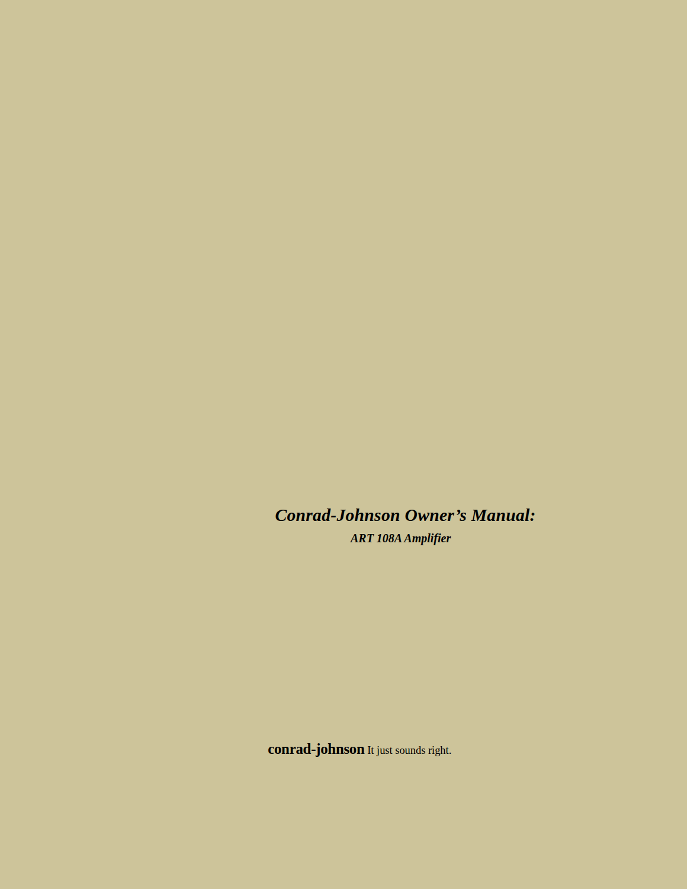Conrad-Johnson Owner’s Manual:
ART 108A Amplifier
conrad-johnson It just sounds right.